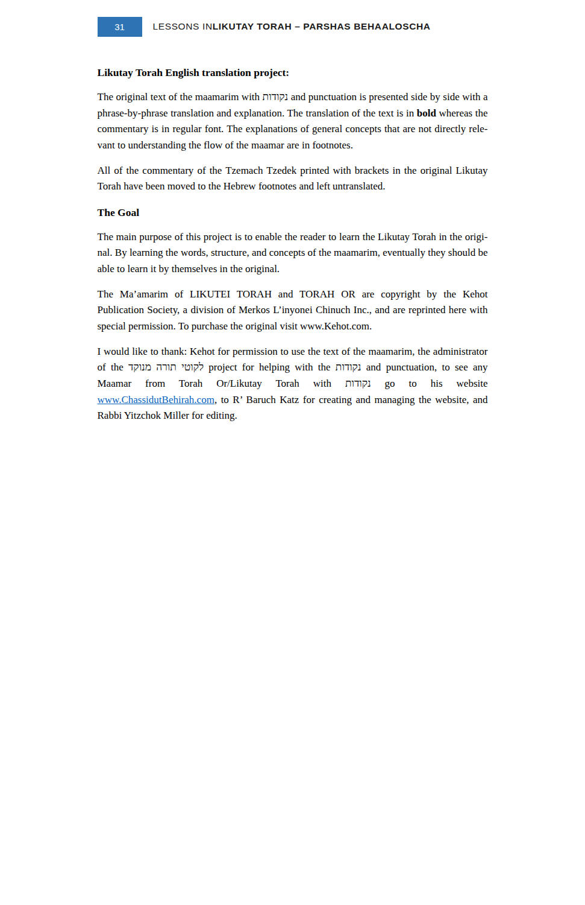31
Lessons in Likutay Torah – Parshas Behaaloscha
Likutay Torah English translation project:
The original text of the maamarim with נקודות and punctuation is presented side by side with a phrase-by-phrase translation and explanation. The translation of the text is in bold whereas the commentary is in regular font. The explanations of general concepts that are not directly relevant to understanding the flow of the maamar are in footnotes.
All of the commentary of the Tzemach Tzedek printed with brackets in the original Likutay Torah have been moved to the Hebrew footnotes and left untranslated.
The Goal
The main purpose of this project is to enable the reader to learn the Likutay Torah in the original. By learning the words, structure, and concepts of the maamarim, eventually they should be able to learn it by themselves in the original.
The Ma’amarim of LIKUTEI TORAH and TORAH OR are copyright by the Kehot Publication Society, a division of Merkos L’inyonei Chinuch Inc., and are reprinted here with special permission. To purchase the original visit www.Kehot.com.
I would like to thank: Kehot for permission to use the text of the maamarim, the administrator of the לקוטי תורה מנוקד project for helping with the נקודות and punctuation, to see any Maamar from Torah Or/Likutay Torah with נקודות go to his website www.ChassidutBehirah.com, to R’ Baruch Katz for creating and managing the website, and Rabbi Yitzchok Miller for editing.